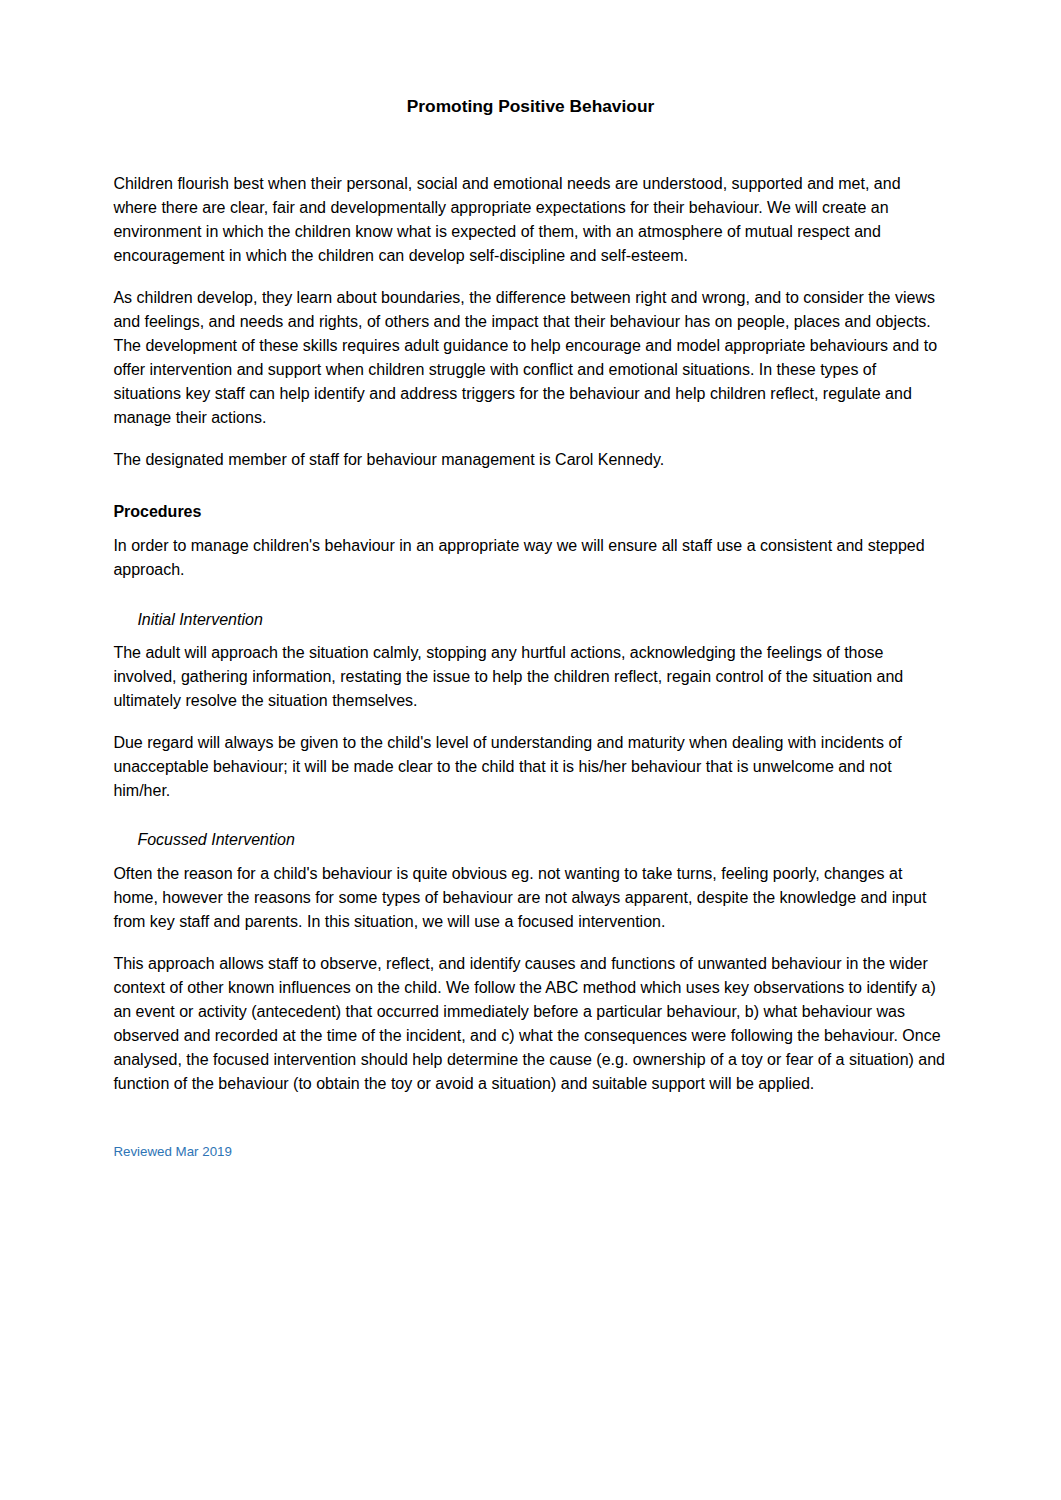Promoting Positive Behaviour
Children flourish best when their personal, social and emotional needs are understood, supported and met, and where there are clear, fair and developmentally appropriate expectations for their behaviour. We will create an environment in which the children know what is expected of them, with an atmosphere of mutual respect and encouragement in which the children can develop self-discipline and self-esteem.
As children develop, they learn about boundaries, the difference between right and wrong, and to consider the views and feelings, and needs and rights, of others and the impact that their behaviour has on people, places and objects. The development of these skills requires adult guidance to help encourage and model appropriate behaviours and to offer intervention and support when children struggle with conflict and emotional situations. In these types of situations key staff can help identify and address triggers for the behaviour and help children reflect, regulate and manage their actions.
The designated member of staff for behaviour management is Carol Kennedy.
Procedures
In order to manage children's behaviour in an appropriate way we will ensure all staff use a consistent and stepped approach.
Initial Intervention
The adult will approach the situation calmly, stopping any hurtful actions, acknowledging the feelings of those involved, gathering information, restating the issue to help the children reflect, regain control of the situation and ultimately resolve the situation themselves.
Due regard will always be given to the child's level of understanding and maturity when dealing with incidents of unacceptable behaviour; it will be made clear to the child that it is his/her behaviour that is unwelcome and not him/her.
Focussed Intervention
Often the reason for a child's behaviour is quite obvious eg. not wanting to take turns, feeling poorly, changes at home, however the reasons for some types of behaviour are not always apparent, despite the knowledge and input from key staff and parents. In this situation, we will use a focused intervention.
This approach allows staff to observe, reflect, and identify causes and functions of unwanted behaviour in the wider context of other known influences on the child. We follow the ABC method which uses key observations to identify a) an event or activity (antecedent) that occurred immediately before a particular behaviour, b) what behaviour was observed and recorded at the time of the incident, and c) what the consequences were following the behaviour. Once analysed, the focused intervention should help determine the cause (e.g. ownership of a toy or fear of a situation) and function of the behaviour (to obtain the toy or avoid a situation) and suitable support will be applied.
Reviewed Mar 2019